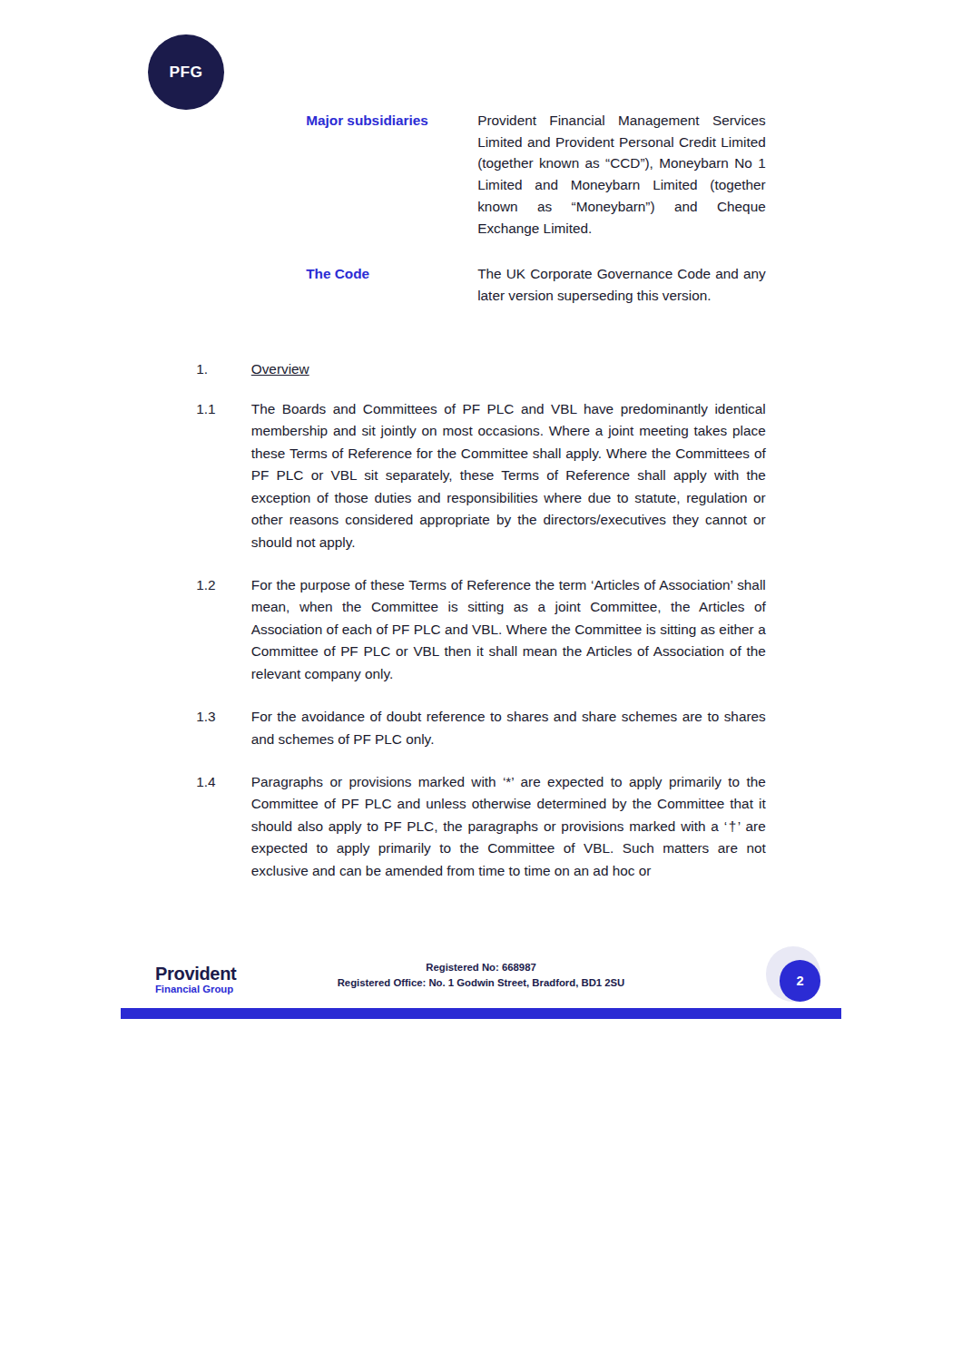PFG
Major subsidiaries
Provident Financial Management Services Limited and Provident Personal Credit Limited (together known as “CCD”), Moneybarn No 1 Limited and Moneybarn Limited (together known as “Moneybarn”) and Cheque Exchange Limited.
The Code
The UK Corporate Governance Code and any later version superseding this version.
1.
Overview
1.1
The Boards and Committees of PF PLC and VBL have predominantly identical membership and sit jointly on most occasions. Where a joint meeting takes place these Terms of Reference for the Committee shall apply. Where the Committees of PF PLC or VBL sit separately, these Terms of Reference shall apply with the exception of those duties and responsibilities where due to statute, regulation or other reasons considered appropriate by the directors/executives they cannot or should not apply.
1.2
For the purpose of these Terms of Reference the term ‘Articles of Association’ shall mean, when the Committee is sitting as a joint Committee, the Articles of Association of each of PF PLC and VBL. Where the Committee is sitting as either a Committee of PF PLC or VBL then it shall mean the Articles of Association of the relevant company only.
1.3
For the avoidance of doubt reference to shares and share schemes are to shares and schemes of PF PLC only.
1.4
Paragraphs or provisions marked with ‘*’ are expected to apply primarily to the Committee of PF PLC and unless otherwise determined by the Committee that it should also apply to PF PLC, the paragraphs or provisions marked with a ‘†’ are expected to apply primarily to the Committee of VBL. Such matters are not exclusive and can be amended from time to time on an ad hoc or
Provident
Financial Group
Registered No: 668987
Registered Office: No. 1 Godwin Street, Bradford, BD1 2SU
2